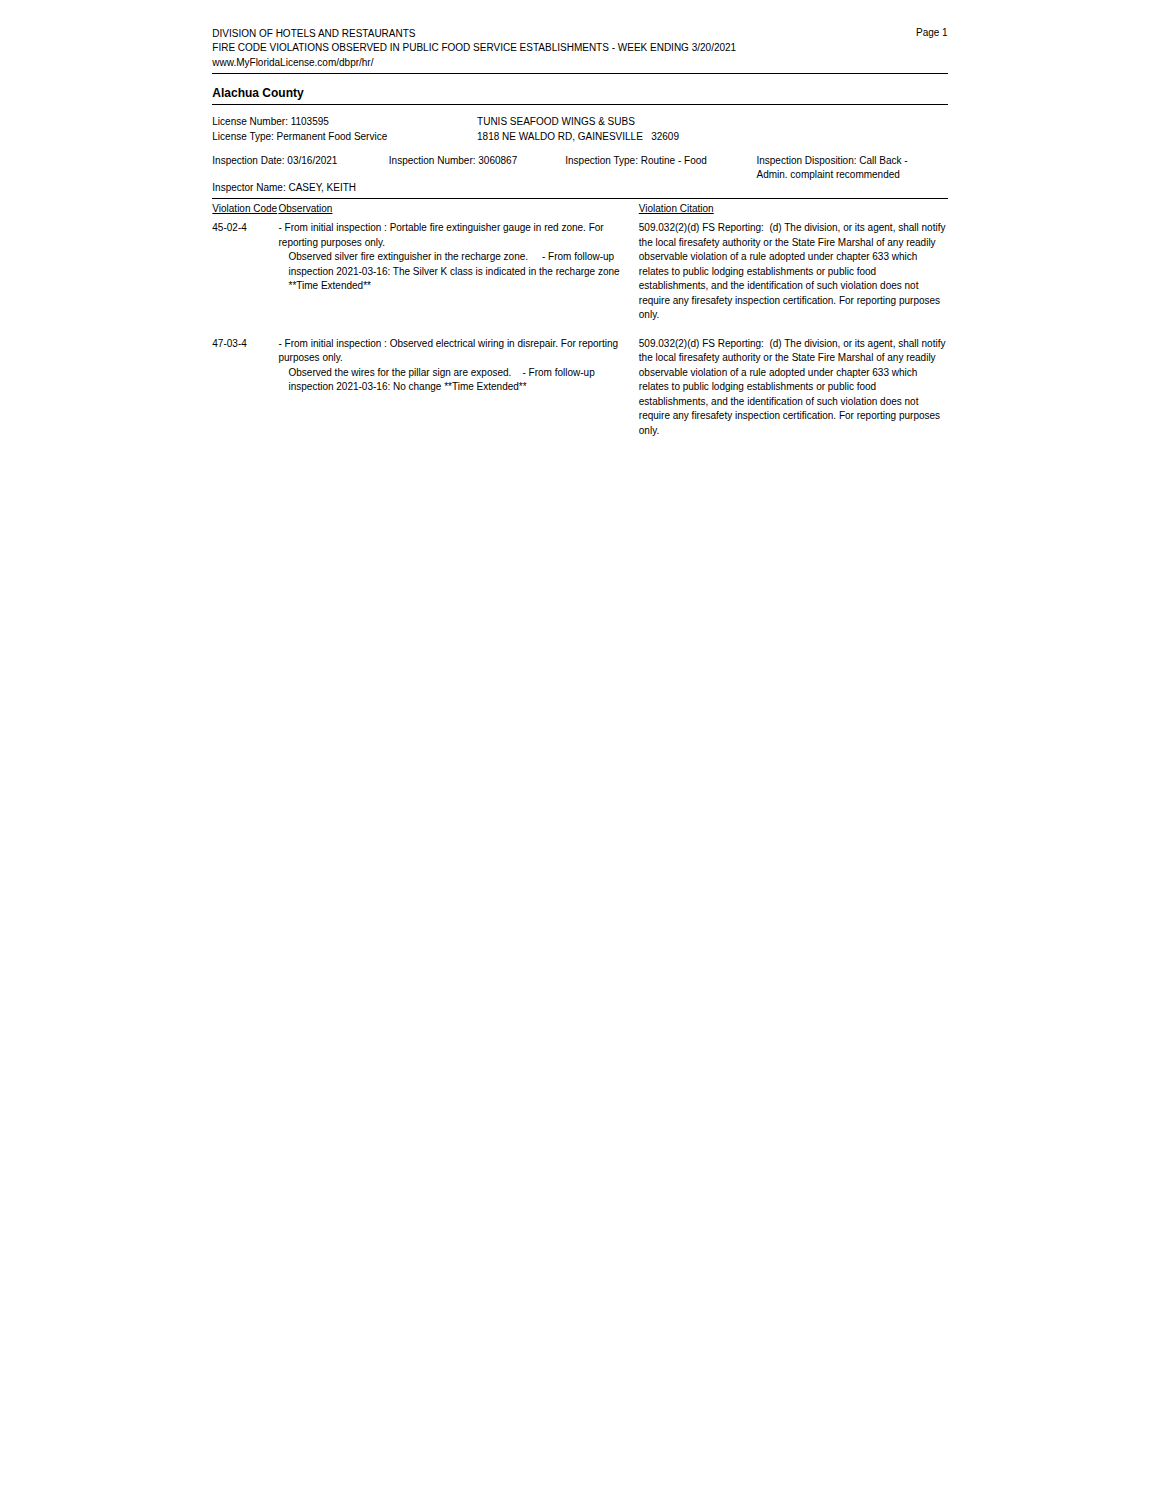Page 1
DIVISION OF HOTELS AND RESTAURANTS
FIRE CODE VIOLATIONS OBSERVED IN PUBLIC FOOD SERVICE ESTABLISHMENTS - WEEK ENDING 3/20/2021
www.MyFloridaLicense.com/dbpr/hr/
Alachua County
| License Number: 1103595 | TUNIS SEAFOOD WINGS & SUBS |
| License Type: Permanent Food Service | 1818 NE WALDO RD, GAINESVILLE 32609 |
| Inspection Date: 03/16/2021 | Inspection Number: 3060867 | Inspection Type: Routine - Food | Inspection Disposition: Call Back - Admin. complaint recommended |
| Inspector Name: CASEY, KEITH | | | |
| Violation Code | Observation | Violation Citation |
| --- | --- | --- |
| 45-02-4 | - From initial inspection : Portable fire extinguisher gauge in red zone. For reporting purposes only. Observed silver fire extinguisher in the recharge zone. - From follow-up inspection 2021-03-16: The Silver K class is indicated in the recharge zone **Time Extended** | 509.032(2)(d) FS Reporting: (d) The division, or its agent, shall notify the local firesafety authority or the State Fire Marshal of any readily observable violation of a rule adopted under chapter 633 which relates to public lodging establishments or public food establishments, and the identification of such violation does not require any firesafety inspection certification. For reporting purposes only. |
| 47-03-4 | - From initial inspection : Observed electrical wiring in disrepair. For reporting purposes only. Observed the wires for the pillar sign are exposed. - From follow-up inspection 2021-03-16: No change **Time Extended** | 509.032(2)(d) FS Reporting: (d) The division, or its agent, shall notify the local firesafety authority or the State Fire Marshal of any readily observable violation of a rule adopted under chapter 633 which relates to public lodging establishments or public food establishments, and the identification of such violation does not require any firesafety inspection certification. For reporting purposes only. |